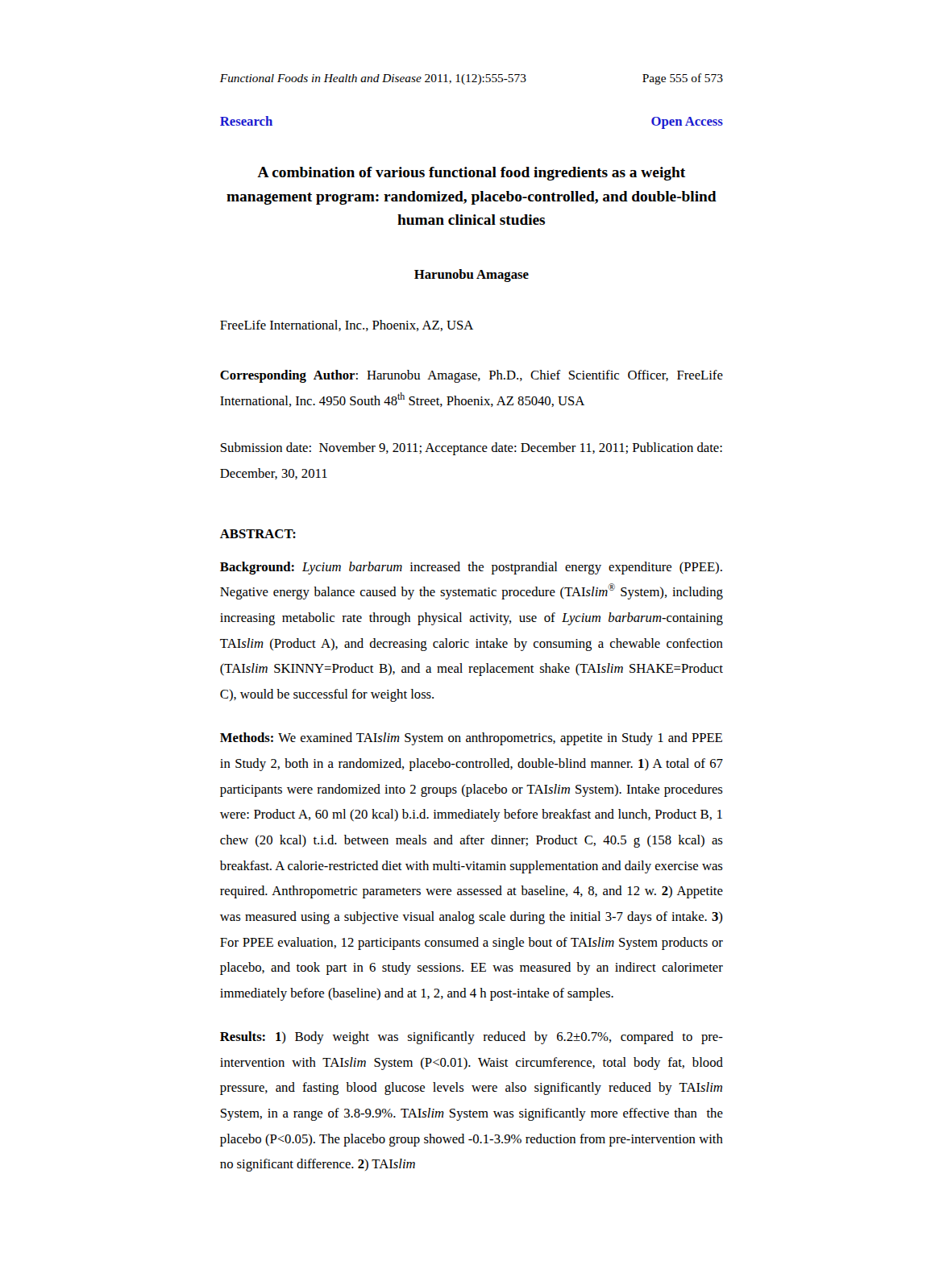Functional Foods in Health and Disease 2011, 1(12):555-573
Page 555 of 573
Research
Open Access
A combination of various functional food ingredients as a weight management program: randomized, placebo-controlled, and double-blind human clinical studies
Harunobu Amagase
FreeLife International, Inc., Phoenix, AZ, USA
Corresponding Author: Harunobu Amagase, Ph.D., Chief Scientific Officer, FreeLife International, Inc. 4950 South 48th Street, Phoenix, AZ 85040, USA
Submission date: November 9, 2011; Acceptance date: December 11, 2011; Publication date: December, 30, 2011
ABSTRACT:
Background: Lycium barbarum increased the postprandial energy expenditure (PPEE). Negative energy balance caused by the systematic procedure (TAIslim® System), including increasing metabolic rate through physical activity, use of Lycium barbarum-containing TAIslim (Product A), and decreasing caloric intake by consuming a chewable confection (TAIslim SKINNY=Product B), and a meal replacement shake (TAIslim SHAKE=Product C), would be successful for weight loss.
Methods: We examined TAIslim System on anthropometrics, appetite in Study 1 and PPEE in Study 2, both in a randomized, placebo-controlled, double-blind manner. 1) A total of 67 participants were randomized into 2 groups (placebo or TAIslim System). Intake procedures were: Product A, 60 ml (20 kcal) b.i.d. immediately before breakfast and lunch, Product B, 1 chew (20 kcal) t.i.d. between meals and after dinner; Product C, 40.5 g (158 kcal) as breakfast. A calorie-restricted diet with multi-vitamin supplementation and daily exercise was required. Anthropometric parameters were assessed at baseline, 4, 8, and 12 w. 2) Appetite was measured using a subjective visual analog scale during the initial 3-7 days of intake. 3) For PPEE evaluation, 12 participants consumed a single bout of TAIslim System products or placebo, and took part in 6 study sessions. EE was measured by an indirect calorimeter immediately before (baseline) and at 1, 2, and 4 h post-intake of samples.
Results: 1) Body weight was significantly reduced by 6.2±0.7%, compared to pre-intervention with TAIslim System (P<0.01). Waist circumference, total body fat, blood pressure, and fasting blood glucose levels were also significantly reduced by TAIslim System, in a range of 3.8-9.9%. TAIslim System was significantly more effective than the placebo (P<0.05). The placebo group showed -0.1-3.9% reduction from pre-intervention with no significant difference. 2) TAIslim